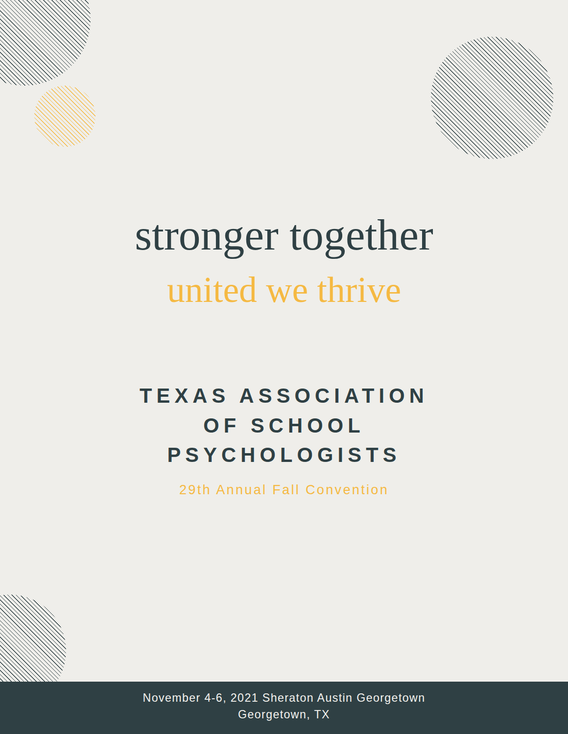stronger together
united we thrive
Texas Association
of School
Psychologists
29th Annual Fall Convention
November 4-6, 2021 Sheraton Austin Georgetown
Georgetown, TX